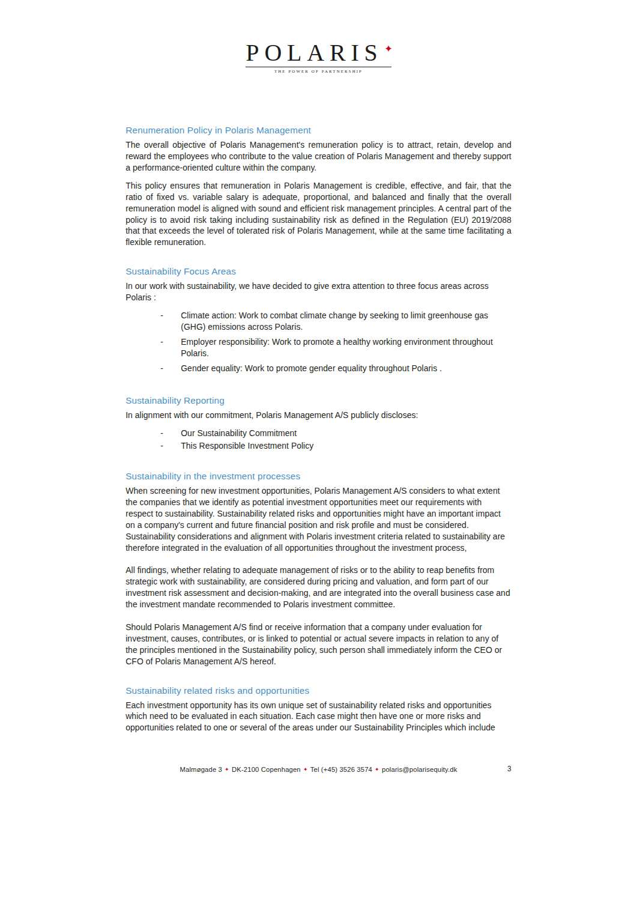POLARIS✦
The Power of Partnership
Renumeration Policy in Polaris Management
The overall objective of Polaris Management's remuneration policy is to attract, retain, develop and reward the employees who contribute to the value creation of Polaris Management and thereby support a performance-oriented culture within the company.
This policy ensures that remuneration in Polaris Management is credible, effective, and fair, that the ratio of fixed vs. variable salary is adequate, proportional, and balanced and finally that the overall remuneration model is aligned with sound and efficient risk management principles. A central part of the policy is to avoid risk taking including sustainability risk as defined in the Regulation (EU) 2019/2088 that that exceeds the level of tolerated risk of Polaris Management, while at the same time facilitating a flexible remuneration.
Sustainability Focus Areas
In our work with sustainability, we have decided to give extra attention to three focus areas across Polaris :
Climate action: Work to combat climate change by seeking to limit greenhouse gas (GHG) emissions across Polaris.
Employer responsibility: Work to promote a healthy working environment throughout Polaris.
Gender equality: Work to promote gender equality throughout Polaris .
Sustainability Reporting
In alignment with our commitment, Polaris Management A/S publicly discloses:
Our Sustainability Commitment
This Responsible Investment Policy
Sustainability in the investment processes
When screening for new investment opportunities, Polaris Management A/S considers to what extent the companies that we identify as potential investment opportunities meet our requirements with respect to sustainability. Sustainability related risks and opportunities might have an important impact on a company's current and future financial position and risk profile and must be considered. Sustainability considerations and alignment with Polaris investment criteria related to sustainability are therefore integrated in the evaluation of all opportunities throughout the investment process,
All findings, whether relating to adequate management of risks or to the ability to reap benefits from strategic work with sustainability, are considered during pricing and valuation, and form part of our investment risk assessment and decision-making, and are integrated into the overall business case and the investment mandate recommended to Polaris investment committee.
Should Polaris Management A/S find or receive information that a company under evaluation for investment, causes, contributes, or is linked to potential or actual severe impacts in relation to any of the principles mentioned in the Sustainability policy, such person shall immediately inform the CEO or CFO of Polaris Management A/S hereof.
Sustainability related risks and opportunities
Each investment opportunity has its own unique set of sustainability related risks and opportunities which need to be evaluated in each situation. Each case might then have one or more risks and opportunities related to one or several of the areas under our Sustainability Principles which include
Malmøgade 3✦DK-2100 Copenhagen✦Tel (+45) 3526 3574✦polaris@polarisequity.dk 3